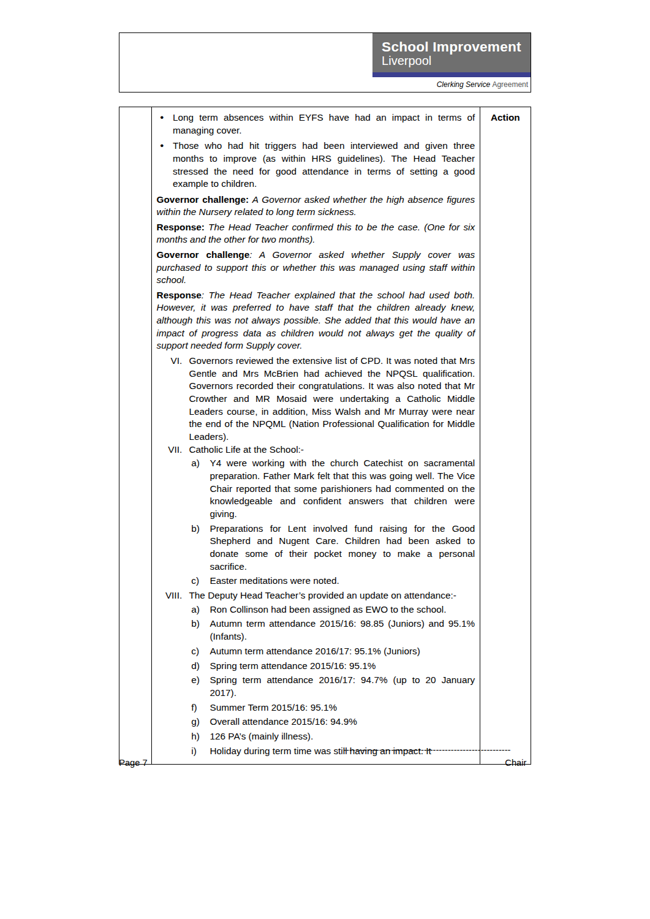School Improvement
Liverpool
Clerking Service Agreement
| | Long term absences within EYFS have had an impact in terms of managing cover. Those who had hit triggers had been interviewed and given three months to improve (as within HRS guidelines). The Head Teacher stressed the need for good attendance in terms of setting a good example to children. Governor challenge: A Governor asked whether the high absence figures within the Nursery related to long term sickness. Response: The Head Teacher confirmed this to be the case. (One for six months and the other for two months). Governor challenge : A Governor asked whether Supply cover was purchased to support this or whether this was managed using staff within school. Response : The Head Teacher explained that the school had used both. However, it was preferred to have staff that the children already knew, although this was not always possible. She added that this would have an impact of progress data as children would not always get the quality of support needed form Supply cover. VI. Governors reviewed the extensive list of CPD. It was noted that Mrs Gentle and Mrs McBrien had achieved the NPQSL qualification. Governors recorded their congratulations. It was also noted that Mr Crowther and MR Mosaid were undertaking a Catholic Middle Leaders course, in addition, Miss Walsh and Mr Murray were near the end of the NPQML (Nation Professional Qualification for Middle Leaders). VII. Catholic Life at the School:- Y4 were working with the church Catechist on sacramental preparation. Father Mark felt that this was going well. The Vice Chair reported that some parishioners had commented on the knowledgeable and confident answers that children were giving. Preparations for Lent involved fund raising for the Good Shepherd and Nugent Care. Children had been asked to donate some of their pocket money to make a personal sacrifice. Easter meditations were noted. VIII. The Deputy Head Teacher’s provided an update on attendance:- Ron Collinson had been assigned as EWO to the school. Autumn term attendance 2015/16: 98.85 (Juniors) and 95.1% (Infants). Autumn term attendance 2016/17: 95.1% (Juniors) Spring term attendance 2015/16: 95.1% Spring term attendance 2016/17: 94.7% (up to 20 January 2017). Summer Term 2015/16: 95.1% Overall attendance 2015/16: 94.9% 126 PA’s (mainly illness). Holiday during term time was still having an impact. It | Action |
Page 7
--------------------------------------------------------
Chair